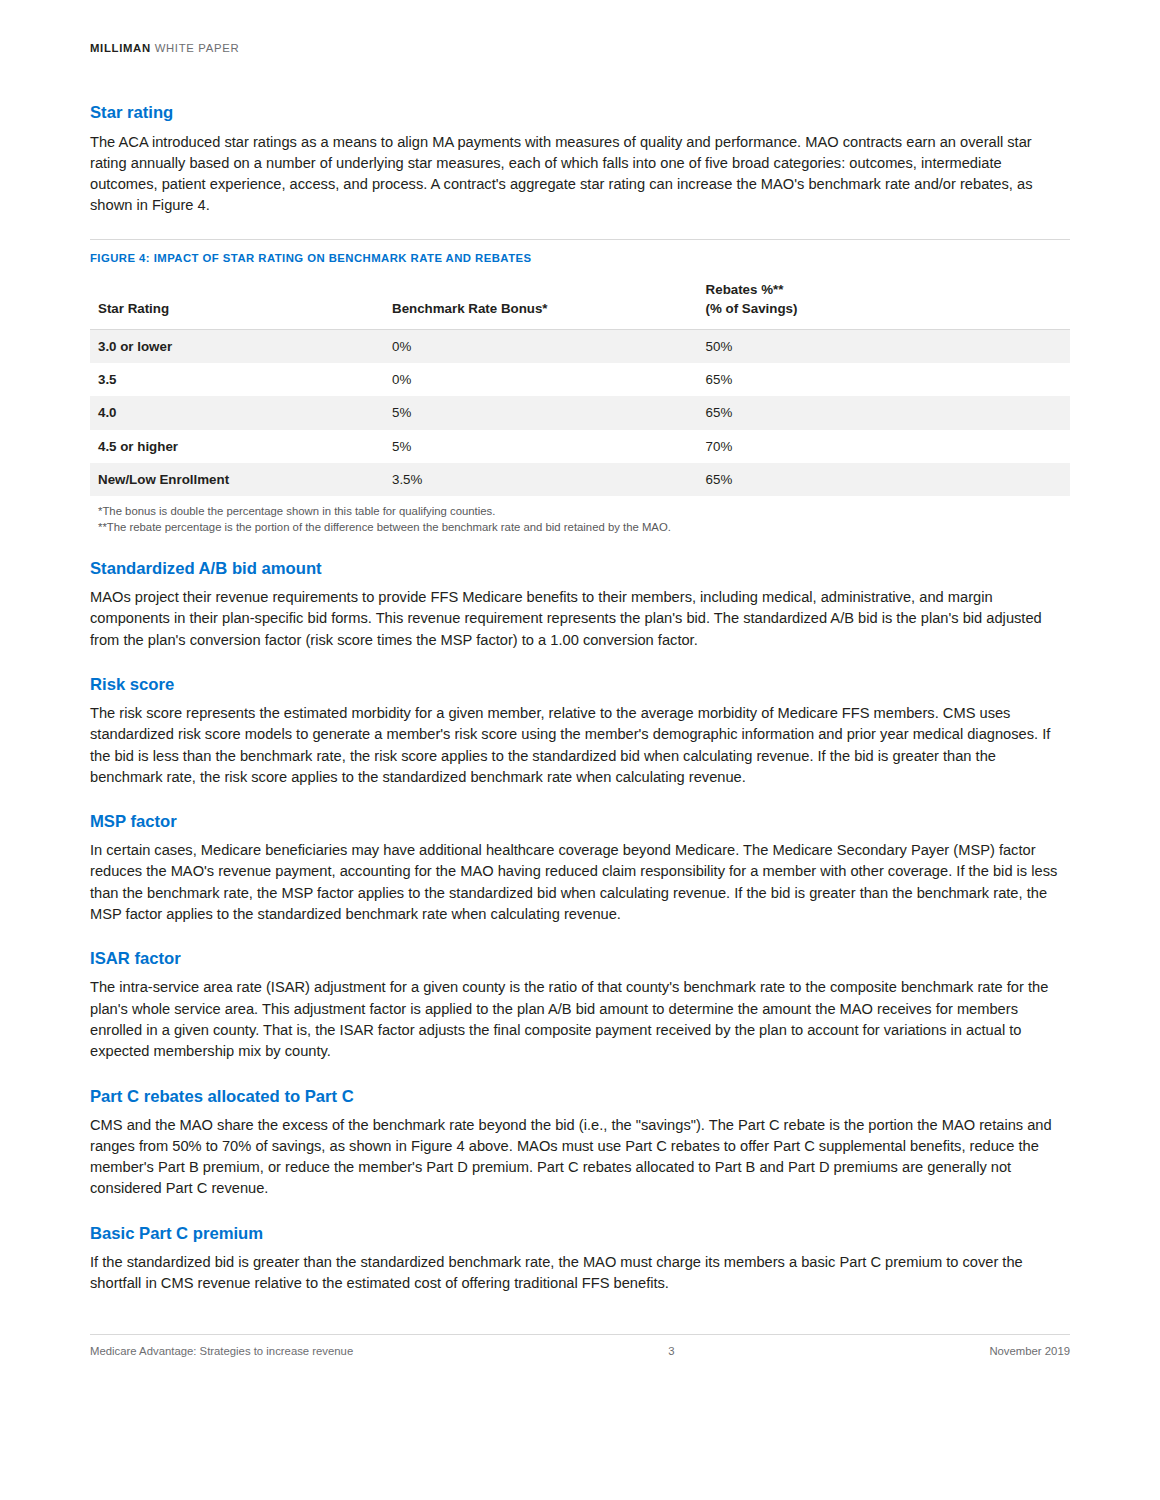MILLIMAN WHITE PAPER
Star rating
The ACA introduced star ratings as a means to align MA payments with measures of quality and performance. MAO contracts earn an overall star rating annually based on a number of underlying star measures, each of which falls into one of five broad categories: outcomes, intermediate outcomes, patient experience, access, and process. A contract's aggregate star rating can increase the MAO's benchmark rate and/or rebates, as shown in Figure 4.
FIGURE 4: IMPACT OF STAR RATING ON BENCHMARK RATE AND REBATES
| Star Rating | Benchmark Rate Bonus* | Rebates %** (% of Savings) |
| --- | --- | --- |
| 3.0 or lower | 0% | 50% |
| 3.5 | 0% | 65% |
| 4.0 | 5% | 65% |
| 4.5 or higher | 5% | 70% |
| New/Low Enrollment | 3.5% | 65% |
*The bonus is double the percentage shown in this table for qualifying counties. **The rebate percentage is the portion of the difference between the benchmark rate and bid retained by the MAO.
Standardized A/B bid amount
MAOs project their revenue requirements to provide FFS Medicare benefits to their members, including medical, administrative, and margin components in their plan-specific bid forms. This revenue requirement represents the plan's bid. The standardized A/B bid is the plan's bid adjusted from the plan's conversion factor (risk score times the MSP factor) to a 1.00 conversion factor.
Risk score
The risk score represents the estimated morbidity for a given member, relative to the average morbidity of Medicare FFS members. CMS uses standardized risk score models to generate a member's risk score using the member's demographic information and prior year medical diagnoses. If the bid is less than the benchmark rate, the risk score applies to the standardized bid when calculating revenue. If the bid is greater than the benchmark rate, the risk score applies to the standardized benchmark rate when calculating revenue.
MSP factor
In certain cases, Medicare beneficiaries may have additional healthcare coverage beyond Medicare. The Medicare Secondary Payer (MSP) factor reduces the MAO's revenue payment, accounting for the MAO having reduced claim responsibility for a member with other coverage. If the bid is less than the benchmark rate, the MSP factor applies to the standardized bid when calculating revenue. If the bid is greater than the benchmark rate, the MSP factor applies to the standardized benchmark rate when calculating revenue.
ISAR factor
The intra-service area rate (ISAR) adjustment for a given county is the ratio of that county's benchmark rate to the composite benchmark rate for the plan's whole service area. This adjustment factor is applied to the plan A/B bid amount to determine the amount the MAO receives for members enrolled in a given county. That is, the ISAR factor adjusts the final composite payment received by the plan to account for variations in actual to expected membership mix by county.
Part C rebates allocated to Part C
CMS and the MAO share the excess of the benchmark rate beyond the bid (i.e., the "savings"). The Part C rebate is the portion the MAO retains and ranges from 50% to 70% of savings, as shown in Figure 4 above. MAOs must use Part C rebates to offer Part C supplemental benefits, reduce the member's Part B premium, or reduce the member's Part D premium. Part C rebates allocated to Part B and Part D premiums are generally not considered Part C revenue.
Basic Part C premium
If the standardized bid is greater than the standardized benchmark rate, the MAO must charge its members a basic Part C premium to cover the shortfall in CMS revenue relative to the estimated cost of offering traditional FFS benefits.
Medicare Advantage: Strategies to increase revenue
3
November 2019